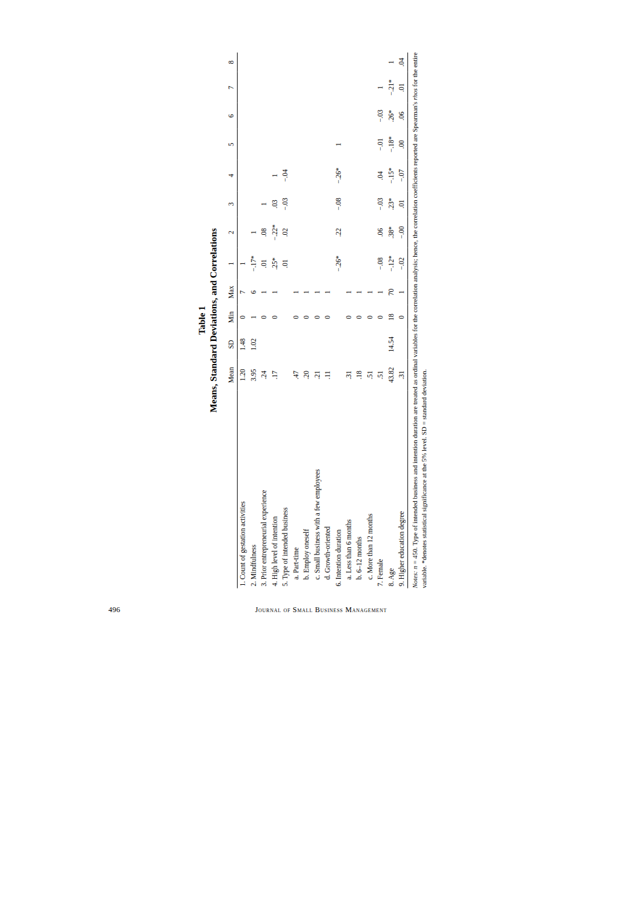Table 1 Means, Standard Deviations, and Correlations
| | Mean | SD | Min | Max | 1 | 2 | 3 | 4 | 5 | 6 | 7 | 8 |
| --- | --- | --- | --- | --- | --- | --- | --- | --- | --- | --- | --- | --- |
| 1. Count of gestation activities | 1.20 | 1.48 | 0 | 7 | 1 | | | | | | | |
| 2. Mindfulness | 3.95 | 1.02 | 1 | 6 | −.17* | 1 | | | | | | |
| 3. Prior entrepreneurial experience | .24 | | 0 | 1 | .01 | .08 | 1 | | | | | |
| 4. High level of intention | .17 | | 0 | 1 | .25* | −.22* | .03 | 1 | | | | |
| 5. Type of intended business | | | | | .01 | .02 | −.03 | −.04 | | | | |
| a. Part-time | .47 | | 0 | 1 | | | | | | | | |
| b. Employ oneself | .20 | | 0 | 1 | | | | | | | | |
| c. Small business with a few employees | .21 | | 0 | 1 | | | | | | | | |
| d. Growth-oriented | .11 | | 0 | 1 | | | | | | | | |
| 6. Intention duration | | | | | −.26* | .22 | −.08 | −.26* | 1 | | | |
| a. Less than 6 months | .31 | | 0 | 1 | | | | | | | | |
| b. 6–12 months | .18 | | 0 | 1 | | | | | | | | |
| c. More than 12 months | .51 | | 0 | 1 | | | | | | | | |
| 7. Female | .51 | | 0 | 1 | −.08 | .06 | −.03 | .04 | −.01 | −.03 | 1 | |
| 8. Age | 43.82 | 14.54 | 18 | 70 | −.12* | .38* | .23* | −.15* | −.18* | .26* | −.21* | 1 |
| 9. Higher education degree | .31 | | 0 | 1 | −.02 | −.00 | .01 | −.07 | .00 | .06 | .01 | .04 |
Notes: n = 450. Type of intended business and intention duration are treated as ordinal variables for the correlation analysis; hence, the correlation coefficients reported are Spearman's rhos for the entire variable. *denotes statistical significance at the 5% level. SD = standard deviation.
496
Journal of Small Business Management